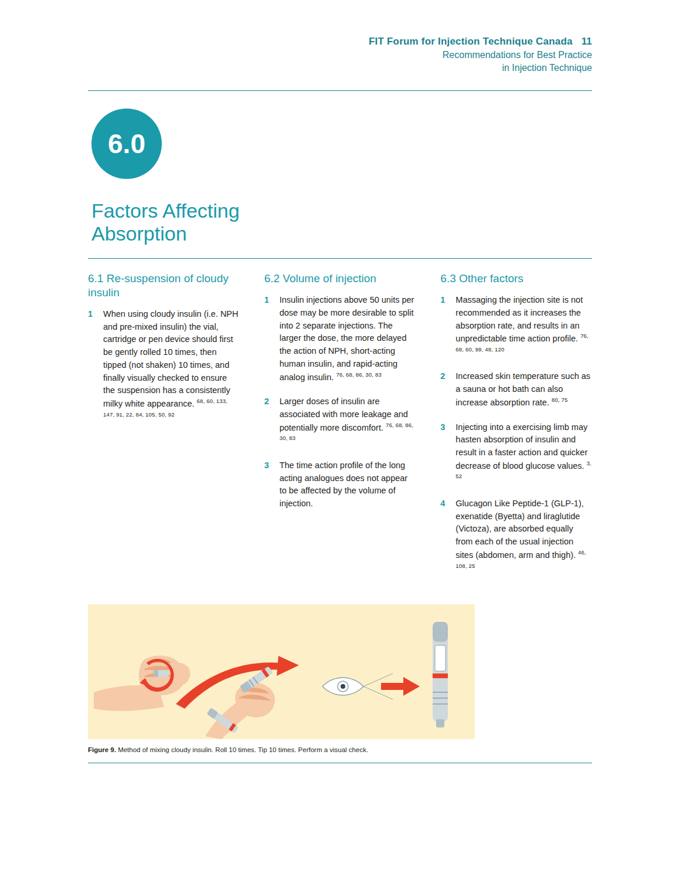FIT Forum for Injection Technique Canada 11
Recommendations for Best Practice
in Injection Technique
6.0
Factors Affecting
Absorption
6.1 Re-suspension of cloudy insulin
1 When using cloudy insulin (i.e. NPH and pre-mixed insulin) the vial, cartridge or pen device should first be gently rolled 10 times, then tipped (not shaken) 10 times, and finally visually checked to ensure the suspension has a consistently milky white appearance. 68, 60, 133, 147, 91, 22, 84, 105, 50, 92
6.2 Volume of injection
1 Insulin injections above 50 units per dose may be more desirable to split into 2 separate injections. The larger the dose, the more delayed the action of NPH, short-acting human insulin, and rapid-acting analog insulin. 76, 68, 86, 30, 83
2 Larger doses of insulin are associated with more leakage and potentially more discomfort. 76, 68, 86, 30, 83
3 The time action profile of the long acting analogues does not appear to be affected by the volume of injection.
6.3 Other factors
1 Massaging the injection site is not recommended as it increases the absorption rate, and results in an unpredictable time action profile. 76, 68, 60, 99, 48, 120
2 Increased skin temperature such as a sauna or hot bath can also increase absorption rate. 80, 75
3 Injecting into a exercising limb may hasten absorption of insulin and result in a faster action and quicker decrease of blood glucose values. 3, 52
4 Glucagon Like Peptide-1 (GLP-1), exenatide (Byetta) and liraglutide (Victoza), are absorbed equally from each of the usual injection sites (abdomen, arm and thigh). 46, 108, 25
Figure 9. Method of mixing cloudy insulin. Roll 10 times. Tip 10 times. Perform a visual check.